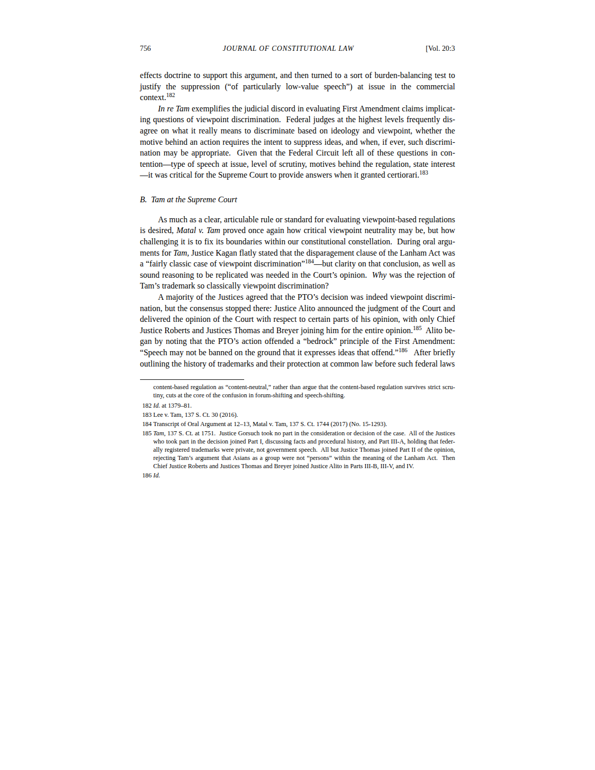756 Journal of Constitutional Law [Vol. 20:3
effects doctrine to support this argument, and then turned to a sort of burden-balancing test to justify the suppression (“of particularly low-value speech”) at issue in the commercial context.182
In re Tam exemplifies the judicial discord in evaluating First Amendment claims implicating questions of viewpoint discrimination. Federal judges at the highest levels frequently disagree on what it really means to discriminate based on ideology and viewpoint, whether the motive behind an action requires the intent to suppress ideas, and when, if ever, such discrimination may be appropriate. Given that the Federal Circuit left all of these questions in contention—type of speech at issue, level of scrutiny, motives behind the regulation, state interest—it was critical for the Supreme Court to provide answers when it granted certiorari.183
B. Tam at the Supreme Court
As much as a clear, articulable rule or standard for evaluating viewpoint-based regulations is desired, Matal v. Tam proved once again how critical viewpoint neutrality may be, but how challenging it is to fix its boundaries within our constitutional constellation. During oral arguments for Tam, Justice Kagan flatly stated that the disparagement clause of the Lanham Act was a “fairly classic case of viewpoint discrimination”184—but clarity on that conclusion, as well as sound reasoning to be replicated was needed in the Court’s opinion. Why was the rejection of Tam’s trademark so classically viewpoint discrimination?
A majority of the Justices agreed that the PTO’s decision was indeed viewpoint discrimination, but the consensus stopped there: Justice Alito announced the judgment of the Court and delivered the opinion of the Court with respect to certain parts of his opinion, with only Chief Justice Roberts and Justices Thomas and Breyer joining him for the entire opinion.185 Alito began by noting that the PTO’s action offended a “bedrock” principle of the First Amendment: “Speech may not be banned on the ground that it expresses ideas that offend.”186 After briefly outlining the history of trademarks and their protection at common law before such federal laws
content-based regulation as “content-neutral,” rather than argue that the content-based regulation survives strict scrutiny, cuts at the core of the confusion in forum-shifting and speech-shifting.
182 Id. at 1379–81.
183 Lee v. Tam, 137 S. Ct. 30 (2016).
184 Transcript of Oral Argument at 12–13, Matal v. Tam, 137 S. Ct. 1744 (2017) (No. 15-1293).
185 Tam, 137 S. Ct. at 1751. Justice Gorsuch took no part in the consideration or decision of the case. All of the Justices who took part in the decision joined Part I, discussing facts and procedural history, and Part III-A, holding that federally registered trademarks were private, not government speech. All but Justice Thomas joined Part II of the opinion, rejecting Tam’s argument that Asians as a group were not “persons” within the meaning of the Lanham Act. Then Chief Justice Roberts and Justices Thomas and Breyer joined Justice Alito in Parts III-B, III-V, and IV.
186 Id.